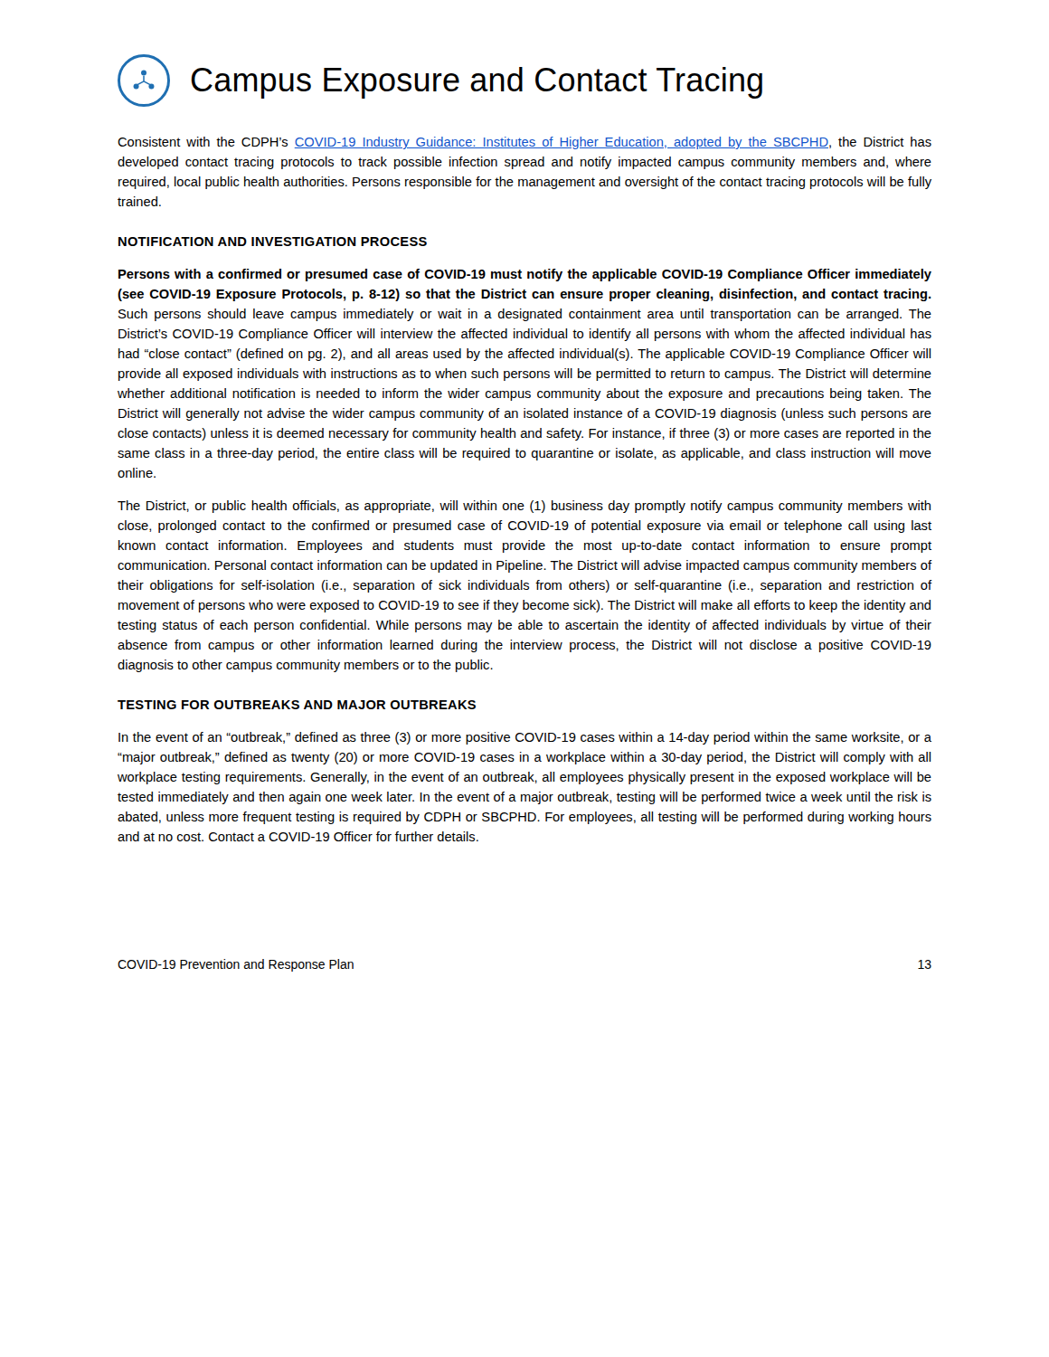Campus Exposure and Contact Tracing
Consistent with the CDPH’s COVID-19 Industry Guidance: Institutes of Higher Education, adopted by the SBCPHD, the District has developed contact tracing protocols to track possible infection spread and notify impacted campus community members and, where required, local public health authorities. Persons responsible for the management and oversight of the contact tracing protocols will be fully trained.
NOTIFICATION AND INVESTIGATION PROCESS
Persons with a confirmed or presumed case of COVID-19 must notify the applicable COVID-19 Compliance Officer immediately (see COVID-19 Exposure Protocols, p. 8-12) so that the District can ensure proper cleaning, disinfection, and contact tracing. Such persons should leave campus immediately or wait in a designated containment area until transportation can be arranged. The District’s COVID-19 Compliance Officer will interview the affected individual to identify all persons with whom the affected individual has had “close contact” (defined on pg. 2), and all areas used by the affected individual(s). The applicable COVID-19 Compliance Officer will provide all exposed individuals with instructions as to when such persons will be permitted to return to campus. The District will determine whether additional notification is needed to inform the wider campus community about the exposure and precautions being taken. The District will generally not advise the wider campus community of an isolated instance of a COVID-19 diagnosis (unless such persons are close contacts) unless it is deemed necessary for community health and safety. For instance, if three (3) or more cases are reported in the same class in a three-day period, the entire class will be required to quarantine or isolate, as applicable, and class instruction will move online.
The District, or public health officials, as appropriate, will within one (1) business day promptly notify campus community members with close, prolonged contact to the confirmed or presumed case of COVID-19 of potential exposure via email or telephone call using last known contact information. Employees and students must provide the most up-to-date contact information to ensure prompt communication. Personal contact information can be updated in Pipeline. The District will advise impacted campus community members of their obligations for self-isolation (i.e., separation of sick individuals from others) or self-quarantine (i.e., separation and restriction of movement of persons who were exposed to COVID-19 to see if they become sick). The District will make all efforts to keep the identity and testing status of each person confidential. While persons may be able to ascertain the identity of affected individuals by virtue of their absence from campus or other information learned during the interview process, the District will not disclose a positive COVID-19 diagnosis to other campus community members or to the public.
TESTING FOR OUTBREAKS AND MAJOR OUTBREAKS
In the event of an “outbreak,” defined as three (3) or more positive COVID-19 cases within a 14-day period within the same worksite, or a “major outbreak,” defined as twenty (20) or more COVID-19 cases in a workplace within a 30-day period, the District will comply with all workplace testing requirements. Generally, in the event of an outbreak, all employees physically present in the exposed workplace will be tested immediately and then again one week later. In the event of a major outbreak, testing will be performed twice a week until the risk is abated, unless more frequent testing is required by CDPH or SBCPHD. For employees, all testing will be performed during working hours and at no cost. Contact a COVID-19 Officer for further details.
COVID-19 Prevention and Response Plan 13